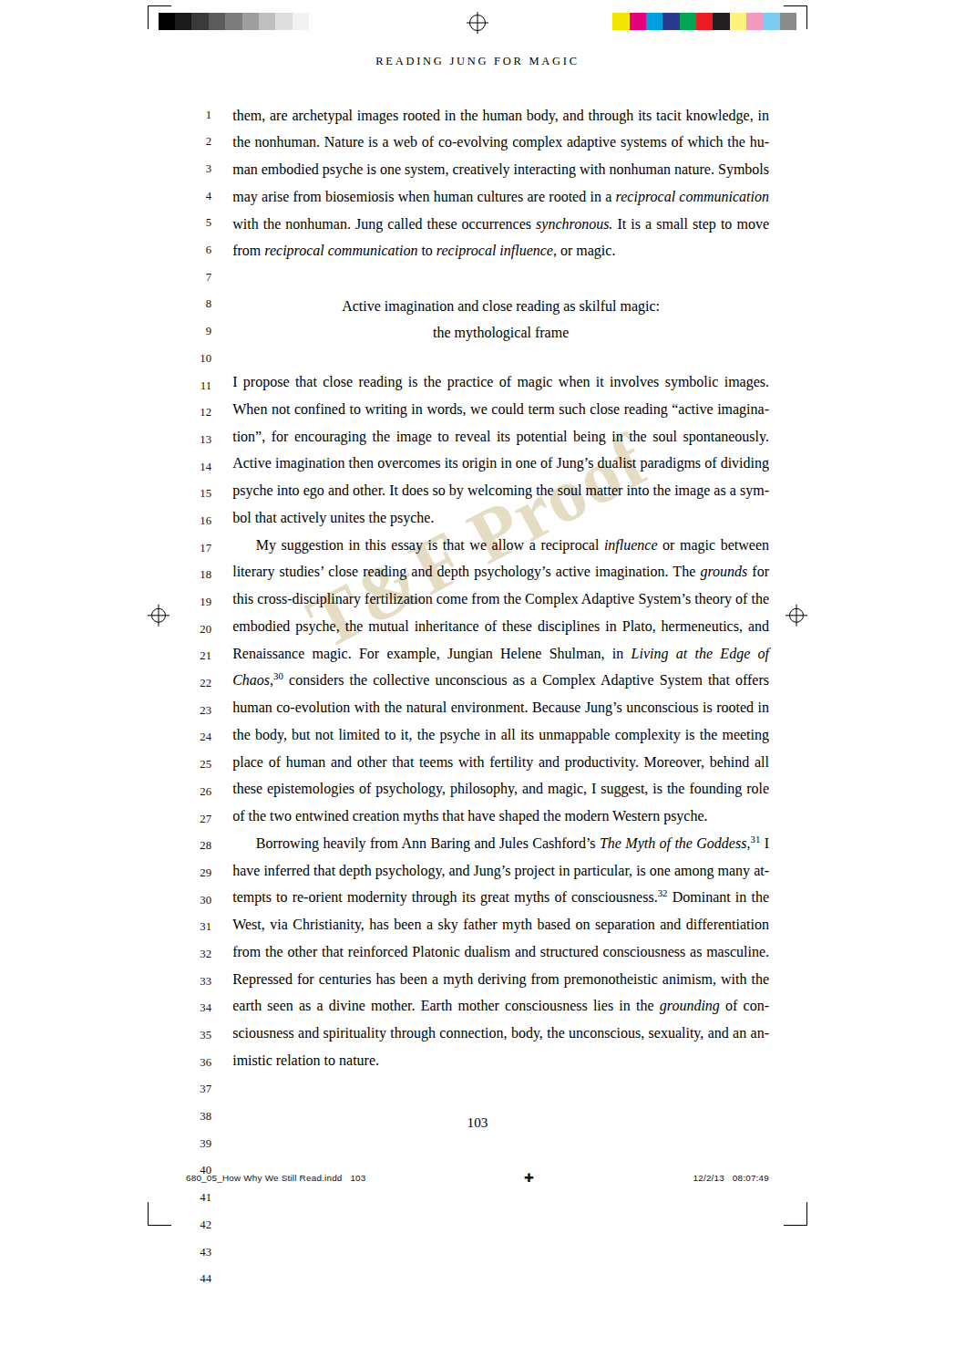T&F Proof
Reading Jung for Magic
12345678910 11121314151617181920 21222324252627282930 31323334353637383940 41424344
them, are archetypal images rooted in the human body, and through its tacit knowledge, in the nonhuman. Nature is a web of co-evolving complex adaptive systems of which the human embodied psyche is one system, creatively interacting with nonhuman nature. Symbols may arise from biosemiosis when human cultures are rooted in a reciprocal communication with the nonhuman. Jung called these occurrences synchronous. It is a small step to move from reciprocal communication to reciprocal influence, or magic.
Active imagination and close reading as skilful magic:
the mythological frame
I propose that close reading is the practice of magic when it involves symbolic images. When not confined to writing in words, we could term such close reading “active imagination”, for encouraging the image to reveal its potential being in the soul spontaneously. Active imagination then overcomes its origin in one of Jung’s dualist paradigms of dividing psyche into ego and other. It does so by welcoming the soul matter into the image as a symbol that actively unites the psyche.
My suggestion in this essay is that we allow a reciprocal influence or magic between literary studies’ close reading and depth psychology’s active imagination. The grounds for this cross-disciplinary fertilization come from the Complex Adaptive System’s theory of the embodied psyche, the mutual inheritance of these disciplines in Plato, hermeneutics, and Renaissance magic. For example, Jungian Helene Shulman, in Living at the Edge of Chaos,30 considers the collective unconscious as a Complex Adaptive System that offers human co-evolution with the natural environment. Because Jung’s unconscious is rooted in the body, but not limited to it, the psyche in all its unmappable complexity is the meeting place of human and other that teems with fertility and productivity. Moreover, behind all these epistemologies of psychology, philosophy, and magic, I suggest, is the founding role of the two entwined creation myths that have shaped the modern Western psyche.
Borrowing heavily from Ann Baring and Jules Cashford’s The Myth of the Goddess,31 I have inferred that depth psychology, and Jung’s project in particular, is one among many attempts to re-orient modernity through its great myths of consciousness.32 Dominant in the West, via Christianity, has been a sky father myth based on separation and differentiation from the other that reinforced Platonic dualism and structured consciousness as masculine. Repressed for centuries has been a myth deriving from premonotheistic animism, with the earth seen as a divine mother. Earth mother consciousness lies in the grounding of consciousness and spirituality through connection, body, the unconscious, sexuality, and an animistic relation to nature.
103
680_05_How Why We Still Read.indd 103
✚
12/2/13 08:07:49